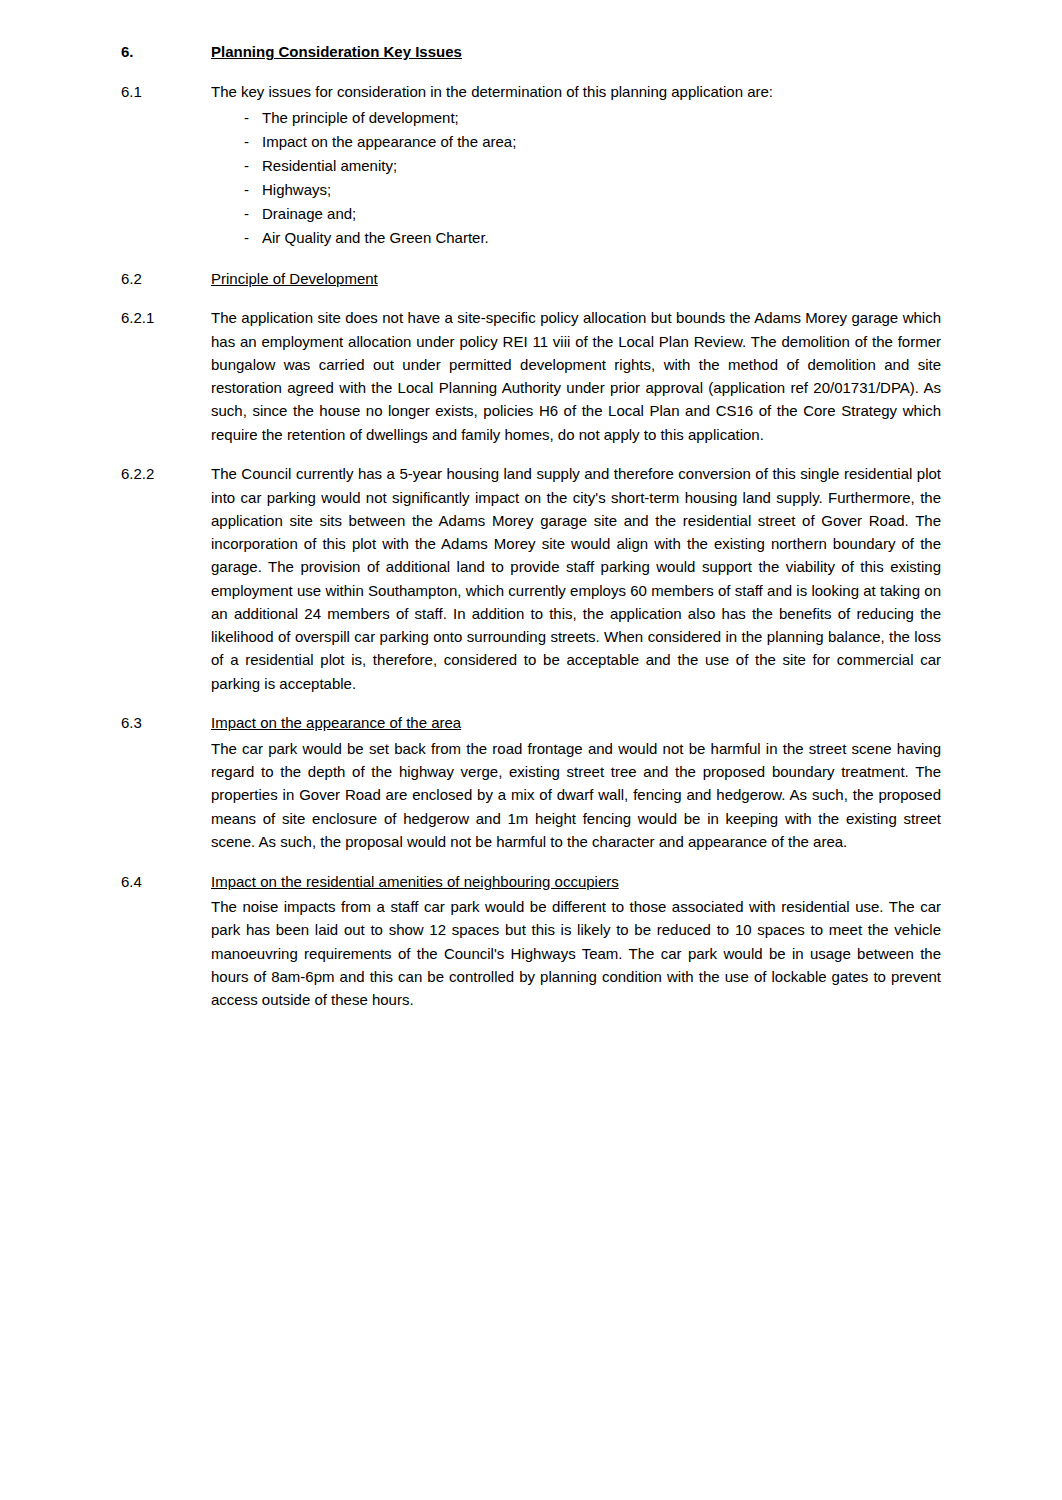6.
Planning Consideration Key Issues
6.1
The key issues for consideration in the determination of this planning application are:
The principle of development;
Impact on the appearance of the area;
Residential amenity;
Highways;
Drainage and;
Air Quality and the Green Charter.
6.2
Principle of Development
6.2.1
The application site does not have a site-specific policy allocation but bounds the Adams Morey garage which has an employment allocation under policy REI 11 viii of the Local Plan Review. The demolition of the former bungalow was carried out under permitted development rights, with the method of demolition and site restoration agreed with the Local Planning Authority under prior approval (application ref 20/01731/DPA). As such, since the house no longer exists, policies H6 of the Local Plan and CS16 of the Core Strategy which require the retention of dwellings and family homes, do not apply to this application.
6.2.2
The Council currently has a 5-year housing land supply and therefore conversion of this single residential plot into car parking would not significantly impact on the city's short-term housing land supply. Furthermore, the application site sits between the Adams Morey garage site and the residential street of Gover Road. The incorporation of this plot with the Adams Morey site would align with the existing northern boundary of the garage. The provision of additional land to provide staff parking would support the viability of this existing employment use within Southampton, which currently employs 60 members of staff and is looking at taking on an additional 24 members of staff. In addition to this, the application also has the benefits of reducing the likelihood of overspill car parking onto surrounding streets. When considered in the planning balance, the loss of a residential plot is, therefore, considered to be acceptable and the use of the site for commercial car parking is acceptable.
6.3
Impact on the appearance of the area
The car park would be set back from the road frontage and would not be harmful in the street scene having regard to the depth of the highway verge, existing street tree and the proposed boundary treatment. The properties in Gover Road are enclosed by a mix of dwarf wall, fencing and hedgerow. As such, the proposed means of site enclosure of hedgerow and 1m height fencing would be in keeping with the existing street scene. As such, the proposal would not be harmful to the character and appearance of the area.
6.4
Impact on the residential amenities of neighbouring occupiers
The noise impacts from a staff car park would be different to those associated with residential use. The car park has been laid out to show 12 spaces but this is likely to be reduced to 10 spaces to meet the vehicle manoeuvring requirements of the Council's Highways Team. The car park would be in usage between the hours of 8am-6pm and this can be controlled by planning condition with the use of lockable gates to prevent access outside of these hours.